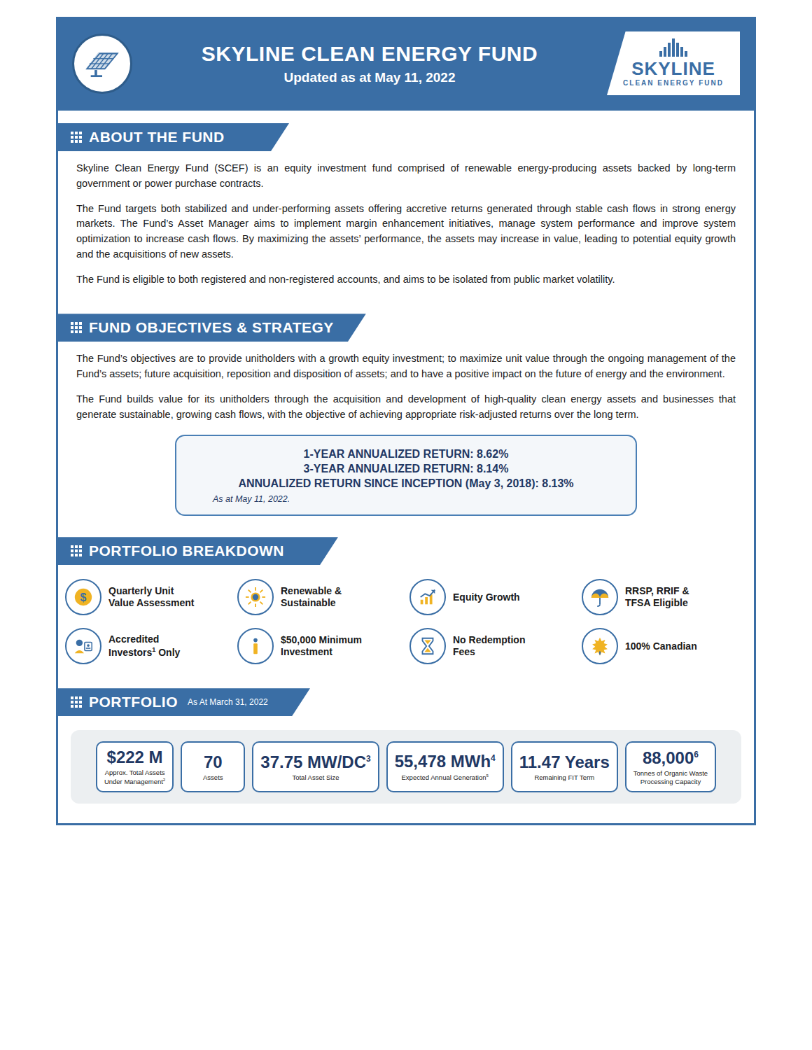SKYLINE CLEAN ENERGY FUND
Updated as at May 11, 2022
SKYLINE
CLEAN ENERGY FUND
ABOUT THE FUND
Skyline Clean Energy Fund (SCEF) is an equity investment fund comprised of renewable energy-producing assets backed by long-term government or power purchase contracts.
The Fund targets both stabilized and under-performing assets offering accretive returns generated through stable cash flows in strong energy markets. The Fund’s Asset Manager aims to implement margin enhancement initiatives, manage system performance and improve system optimization to increase cash flows. By maximizing the assets’ performance, the assets may increase in value, leading to potential equity growth and the acquisitions of new assets.
The Fund is eligible to both registered and non-registered accounts, and aims to be isolated from public market volatility.
FUND OBJECTIVES & STRATEGY
The Fund’s objectives are to provide unitholders with a growth equity investment; to maximize unit value through the ongoing management of the Fund’s assets; future acquisition, reposition and disposition of assets; and to have a positive impact on the future of energy and the environment.
The Fund builds value for its unitholders through the acquisition and development of high-quality clean energy assets and businesses that generate sustainable, growing cash flows, with the objective of achieving appropriate risk-adjusted returns over the long term.
1-YEAR ANNUALIZED RETURN: 8.62%
3-YEAR ANNUALIZED RETURN: 8.14%
ANNUALIZED RETURN SINCE INCEPTION (May 3, 2018): 8.13%
As at May 11, 2022.
PORTFOLIO BREAKDOWN
$
Quarterly Unit
Value Assessment
Renewable &
Sustainable
Equity Growth
RRSP, RRIF &
TFSA Eligible
Accredited
Investors1 Only
$50,000 Minimum
Investment
No Redemption
Fees
100% Canadian
PORTFOLIO As At March 31, 2022
$222 M
Approx. Total Assets
Under Management2
70
Assets
37.75 MW/DC3
Total Asset Size
55,478 MWh4
Expected Annual Generation5
11.47 Years
Remaining FIT Term
88,0006
Tonnes of Organic Waste
Processing Capacity